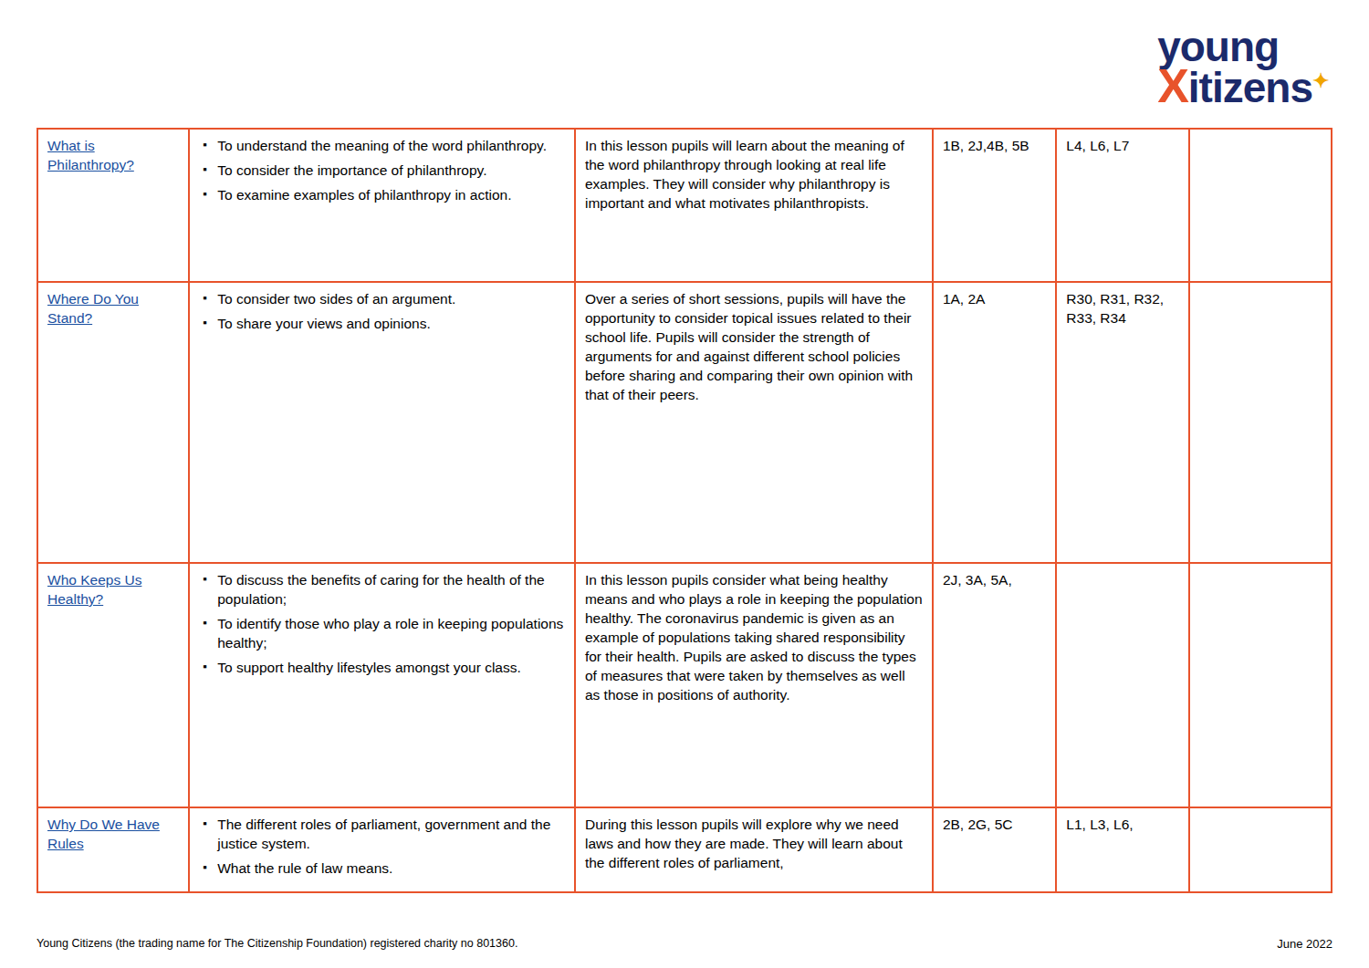young
Xitizens✦
| What is Philanthropy? | To understand the meaning of the word philanthropy. To consider the importance of philanthropy. To examine examples of philanthropy in action. | In this lesson pupils will learn about the meaning of the word philanthropy through looking at real life examples. They will consider why philanthropy is important and what motivates philanthropists. | 1B, 2J,4B, 5B | L4, L6, L7 | |
| Where Do You Stand? | To consider two sides of an argument. To share your views and opinions. | Over a series of short sessions, pupils will have the opportunity to consider topical issues related to their school life. Pupils will consider the strength of arguments for and against different school policies before sharing and comparing their own opinion with that of their peers. | 1A, 2A | R30, R31, R32, R33, R34 | |
| Who Keeps Us Healthy? | To discuss the benefits of caring for the health of the population; To identify those who play a role in keeping populations healthy; To support healthy lifestyles amongst your class. | In this lesson pupils consider what being healthy means and who plays a role in keeping the population healthy. The coronavirus pandemic is given as an example of populations taking shared responsibility for their health. Pupils are asked to discuss the types of measures that were taken by themselves as well as those in positions of authority. | 2J, 3A, 5A, | | |
| Why Do We Have Rules | The different roles of parliament, government and the justice system. What the rule of law means. | During this lesson pupils will explore why we need laws and how they are made. They will learn about the different roles of parliament, | 2B, 2G, 5C | L1, L3, L6, | |
Young Citizens (the trading name for The Citizenship Foundation) registered charity no 801360.
June 2022